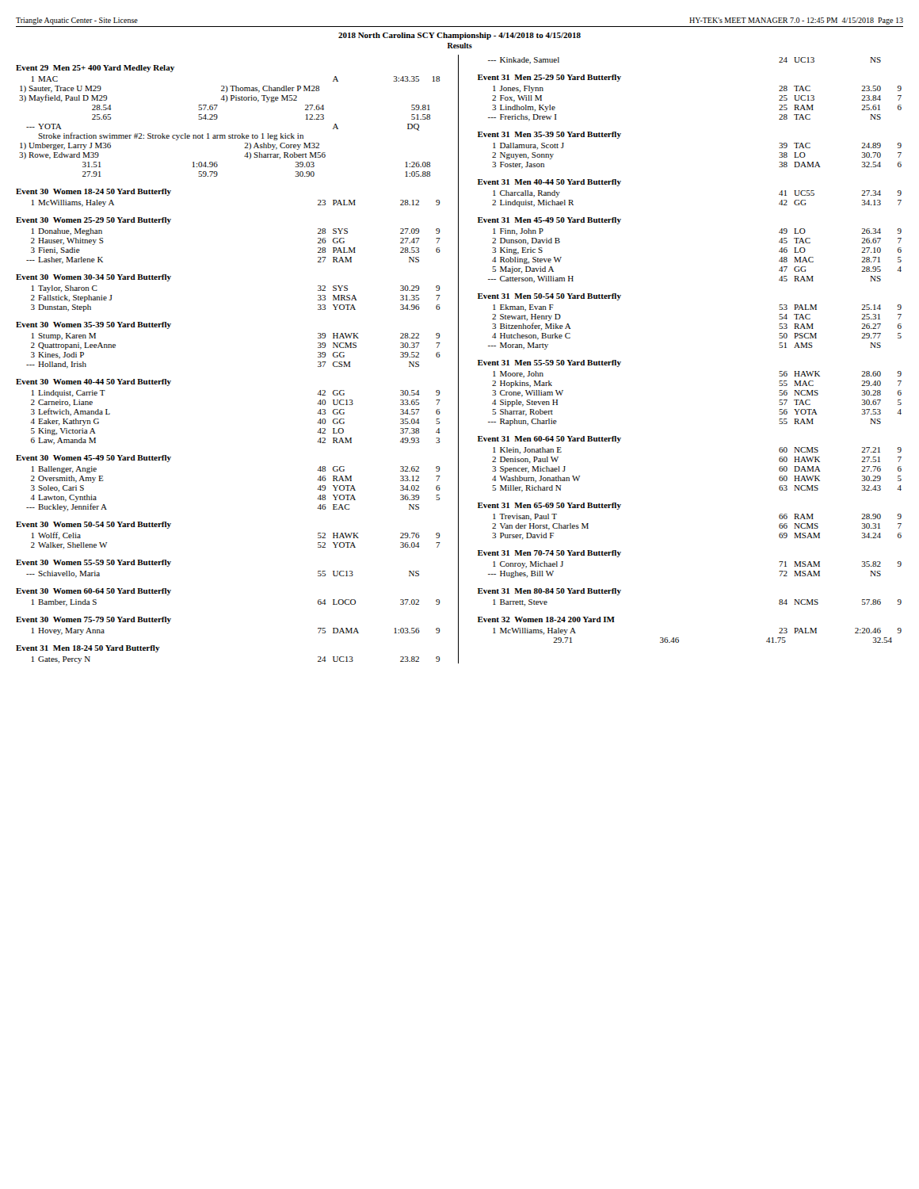Triangle Aquatic Center - Site License
HY-TEK's MEET MANAGER 7.0 - 12:45 PM 4/15/2018 Page 13
2018 North Carolina SCY Championship - 4/14/2018 to 4/15/2018
Results
Event 29 Men 25+ 400 Yard Medley Relay
| 1 | MAC | | A | 3:43.35 | 18 |
| 1) Sauter, Trace U M29 | 2) Thomas, Chandler P M28 |
| 3) Mayfield, Paul D M29 | 4) Pistorio, Tyge M52 |
| 28.54 | 57.67 | 27.64 | 59.81 |
| 25.65 | 54.29 | 12.23 | 51.58 |
| --- | YOTA | | A | DQ | |
Stroke infraction swimmer #2: Stroke cycle not 1 arm stroke to 1 leg kick in
| 1) Umberger, Larry J M36 | 2) Ashby, Corey M32 |
| 3) Rowe, Edward M39 | 4) Sharrar, Robert M56 |
| 31.51 | 1:04.96 | 39.03 | 1:26.08 |
| 27.91 | 59.79 | 30.90 | 1:05.88 |
Event 30 Women 18-24 50 Yard Butterfly
| 1 | McWilliams, Haley A | 23 | PALM | 28.12 | 9 |
Event 30 Women 25-29 50 Yard Butterfly
| 1 | Donahue, Meghan | 28 | SYS | 27.09 | 9 |
| 2 | Hauser, Whitney S | 26 | GG | 27.47 | 7 |
| 3 | Fieni, Sadie | 28 | PALM | 28.53 | 6 |
| --- | Lasher, Marlene K | 27 | RAM | NS | |
Event 30 Women 30-34 50 Yard Butterfly
| 1 | Taylor, Sharon C | 32 | SYS | 30.29 | 9 |
| 2 | Fallstick, Stephanie J | 33 | MRSA | 31.35 | 7 |
| 3 | Dunstan, Steph | 33 | YOTA | 34.96 | 6 |
Event 30 Women 35-39 50 Yard Butterfly
| 1 | Stump, Karen M | 39 | HAWK | 28.22 | 9 |
| 2 | Quattropani, LeeAnne | 39 | NCMS | 30.37 | 7 |
| 3 | Kines, Jodi P | 39 | GG | 39.52 | 6 |
| --- | Holland, Irish | 37 | CSM | NS | |
Event 30 Women 40-44 50 Yard Butterfly
| 1 | Lindquist, Carrie T | 42 | GG | 30.54 | 9 |
| 2 | Carneiro, Liane | 40 | UC13 | 33.65 | 7 |
| 3 | Leftwich, Amanda L | 43 | GG | 34.57 | 6 |
| 4 | Eaker, Kathryn G | 40 | GG | 35.04 | 5 |
| 5 | King, Victoria A | 42 | LO | 37.38 | 4 |
| 6 | Law, Amanda M | 42 | RAM | 49.93 | 3 |
Event 30 Women 45-49 50 Yard Butterfly
| 1 | Ballenger, Angie | 48 | GG | 32.62 | 9 |
| 2 | Oversmith, Amy E | 46 | RAM | 33.12 | 7 |
| 3 | Soleo, Cari S | 49 | YOTA | 34.02 | 6 |
| 4 | Lawton, Cynthia | 48 | YOTA | 36.39 | 5 |
| --- | Buckley, Jennifer A | 46 | EAC | NS | |
Event 30 Women 50-54 50 Yard Butterfly
| 1 | Wolff, Celia | 52 | HAWK | 29.76 | 9 |
| 2 | Walker, Shellene W | 52 | YOTA | 36.04 | 7 |
Event 30 Women 55-59 50 Yard Butterfly
| --- | Schiavello, Maria | 55 | UC13 | NS | |
Event 30 Women 60-64 50 Yard Butterfly
| 1 | Bamber, Linda S | 64 | LOCO | 37.02 | 9 |
Event 30 Women 75-79 50 Yard Butterfly
| 1 | Hovey, Mary Anna | 75 | DAMA | 1:03.56 | 9 |
Event 31 Men 18-24 50 Yard Butterfly
| 1 | Gates, Percy N | 24 | UC13 | 23.82 | 9 |
| --- | Kinkade, Samuel | 24 | UC13 | NS | |
Event 31 Men 25-29 50 Yard Butterfly
| 1 | Jones, Flynn | 28 | TAC | 23.50 | 9 |
| 2 | Fox, Will M | 25 | UC13 | 23.84 | 7 |
| 3 | Lindholm, Kyle | 25 | RAM | 25.61 | 6 |
| --- | Frerichs, Drew I | 28 | TAC | NS | |
Event 31 Men 35-39 50 Yard Butterfly
| 1 | Dallamura, Scott J | 39 | TAC | 24.89 | 9 |
| 2 | Nguyen, Sonny | 38 | LO | 30.70 | 7 |
| 3 | Foster, Jason | 38 | DAMA | 32.54 | 6 |
Event 31 Men 40-44 50 Yard Butterfly
| 1 | Charcalla, Randy | 41 | UC55 | 27.34 | 9 |
| 2 | Lindquist, Michael R | 42 | GG | 34.13 | 7 |
Event 31 Men 45-49 50 Yard Butterfly
| 1 | Finn, John P | 49 | LO | 26.34 | 9 |
| 2 | Dunson, David B | 45 | TAC | 26.67 | 7 |
| 3 | King, Eric S | 46 | LO | 27.10 | 6 |
| 4 | Robling, Steve W | 48 | MAC | 28.71 | 5 |
| 5 | Major, David A | 47 | GG | 28.95 | 4 |
| --- | Catterson, William H | 45 | RAM | NS | |
Event 31 Men 50-54 50 Yard Butterfly
| 1 | Ekman, Evan F | 53 | PALM | 25.14 | 9 |
| 2 | Stewart, Henry D | 54 | TAC | 25.31 | 7 |
| 3 | Bitzenhofer, Mike A | 53 | RAM | 26.27 | 6 |
| 4 | Hutcheson, Burke C | 50 | PSCM | 29.77 | 5 |
| --- | Moran, Marty | 51 | AMS | NS | |
Event 31 Men 55-59 50 Yard Butterfly
| 1 | Moore, John | 56 | HAWK | 28.60 | 9 |
| 2 | Hopkins, Mark | 55 | MAC | 29.40 | 7 |
| 3 | Crone, William W | 56 | NCMS | 30.28 | 6 |
| 4 | Sipple, Steven H | 57 | TAC | 30.67 | 5 |
| 5 | Sharrar, Robert | 56 | YOTA | 37.53 | 4 |
| --- | Raphun, Charlie | 55 | RAM | NS | |
Event 31 Men 60-64 50 Yard Butterfly
| 1 | Klein, Jonathan E | 60 | NCMS | 27.21 | 9 |
| 2 | Denison, Paul W | 60 | HAWK | 27.51 | 7 |
| 3 | Spencer, Michael J | 60 | DAMA | 27.76 | 6 |
| 4 | Washburn, Jonathan W | 60 | HAWK | 30.29 | 5 |
| 5 | Miller, Richard N | 63 | NCMS | 32.43 | 4 |
Event 31 Men 65-69 50 Yard Butterfly
| 1 | Trevisan, Paul T | 66 | RAM | 28.90 | 9 |
| 2 | Van der Horst, Charles M | 66 | NCMS | 30.31 | 7 |
| 3 | Purser, David F | 69 | MSAM | 34.24 | 6 |
Event 31 Men 70-74 50 Yard Butterfly
| 1 | Conroy, Michael J | 71 | MSAM | 35.82 | 9 |
| --- | Hughes, Bill W | 72 | MSAM | NS | |
Event 31 Men 80-84 50 Yard Butterfly
| 1 | Barrett, Steve | 84 | NCMS | 57.86 | 9 |
Event 32 Women 18-24 200 Yard IM
| 1 | McWilliams, Haley A | 23 | PALM | 2:20.46 | 9 |
| 29.71 | 36.46 | 41.75 | 32.54 |